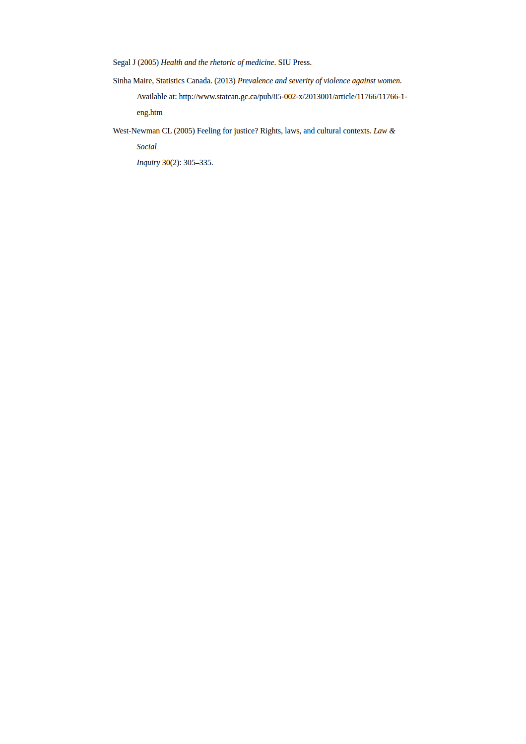Segal J (2005) Health and the rhetoric of medicine. SIU Press.
Sinha Maire, Statistics Canada. (2013) Prevalence and severity of violence against women. Available at: http://www.statcan.gc.ca/pub/85-002-x/2013001/article/11766/11766-1-eng.htm
West-Newman CL (2005) Feeling for justice? Rights, laws, and cultural contexts. Law & Social Inquiry 30(2): 305–335.